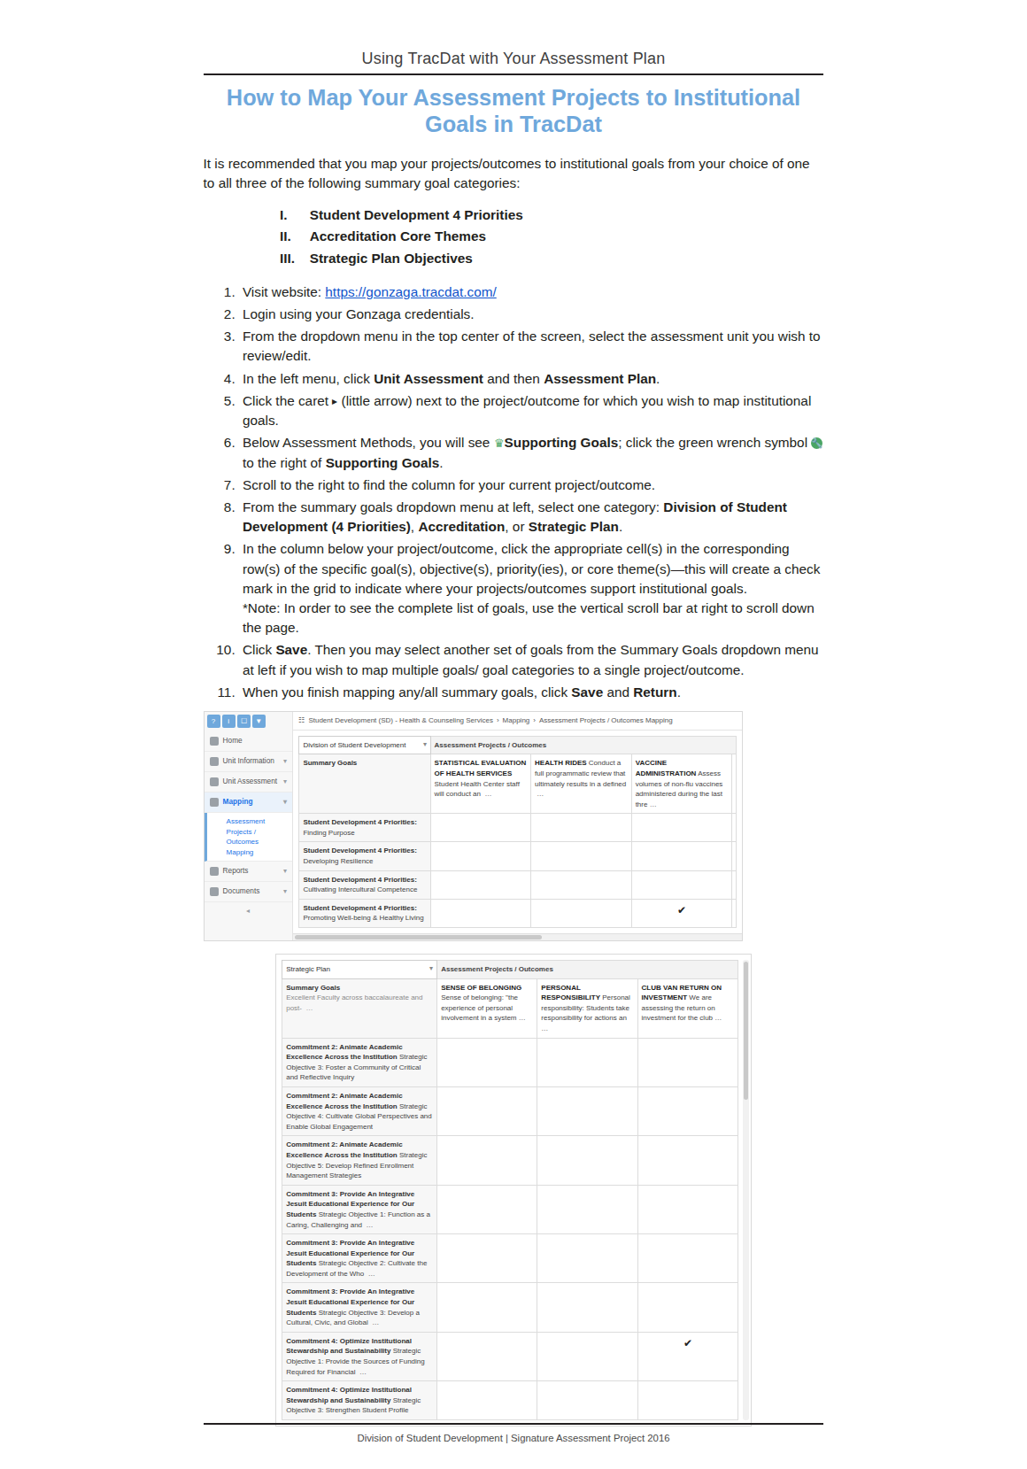Using TracDat with Your Assessment Plan
How to Map Your Assessment Projects to Institutional Goals in TracDat
It is recommended that you map your projects/outcomes to institutional goals from your choice of one to all three of the following summary goal categories:
I. Student Development 4 Priorities
II. Accreditation Core Themes
III. Strategic Plan Objectives
Visit website: https://gonzaga.tracdat.com/
Login using your Gonzaga credentials.
From the dropdown menu in the top center of the screen, select the assessment unit you wish to review/edit.
In the left menu, click Unit Assessment and then Assessment Plan.
Click the caret ▸ (little arrow) next to the project/outcome for which you wish to map institutional goals.
Below Assessment Methods, you will see ♛Supporting Goals; click the green wrench symbol 🔧 to the right of Supporting Goals.
Scroll to the right to find the column for your current project/outcome.
From the summary goals dropdown menu at left, select one category: Division of Student Development (4 Priorities), Accreditation, or Strategic Plan.
In the column below your project/outcome, click the appropriate cell(s) in the corresponding row(s) of the specific goal(s), objective(s), priority(ies), or core theme(s)—this will create a check mark in the grid to indicate where your projects/outcomes support institutional goals. *Note: In order to see the complete list of goals, use the vertical scroll bar at right to scroll down the page.
Click Save. Then you may select another set of goals from the Summary Goals dropdown menu at left if you wish to map multiple goals/ goal categories to a single project/outcome.
When you finish mapping any/all summary goals, click Save and Return.
?
i
☐
▼
Home
Unit Information▾
Unit Assessment▾
Mapping▾
Assessment Projects / Outcomes Mapping
Reports▾
Documents▾
◂
☷ Student Development (SD) - Health & Counseling Services › Mapping › Assessment Projects / Outcomes Mapping
| Division of Student Development | Assessment Projects / Outcomes |
| Summary Goals | STATISTICAL EVALUATION OF HEALTH SERVICES Student Health Center staff will conduct an … | HEALTH RIDES Conduct a full programmatic review that ultimately results in a defined … | VACCINE ADMINISTRATION Assess volumes of non-flu vaccines administered during the last thre … | |
| Student Development 4 Priorities: Finding Purpose | | | | |
| Student Development 4 Priorities: Developing Resilience | | | | |
| Student Development 4 Priorities: Cultivating Intercultural Competence | | | | |
| Student Development 4 Priorities: Promoting Well-being & Healthy Living | | | ✔ | |
| Strategic Plan | Assessment Projects / Outcomes |
| Summary Goals Excellent Faculty across baccalaureate and post- … | SENSE OF BELONGING Sense of belonging: "the experience of personal involvement in a system … | PERSONAL RESPONSIBILITY Personal responsibility: Students take responsibility for actions an … | CLUB VAN RETURN ON INVESTMENT We are assessing the return on investment for the club … |
| Commitment 2: Animate Academic Excellence Across the Institution Strategic Objective 3: Foster a Community of Critical and Reflective Inquiry | | | |
| Commitment 2: Animate Academic Excellence Across the Institution Strategic Objective 4: Cultivate Global Perspectives and Enable Global Engagement | | | |
| Commitment 2: Animate Academic Excellence Across the Institution Strategic Objective 5: Develop Refined Enrollment Management Strategies | | | |
| Commitment 3: Provide An Integrative Jesuit Educational Experience for Our Students Strategic Objective 1: Function as a Caring, Challenging and … | | | |
| Commitment 3: Provide An Integrative Jesuit Educational Experience for Our Students Strategic Objective 2: Cultivate the Development of the Who … | | | |
| Commitment 3: Provide An Integrative Jesuit Educational Experience for Our Students Strategic Objective 3: Develop a Cultural, Civic, and Global … | | | |
| Commitment 4: Optimize Institutional Stewardship and Sustainability Strategic Objective 1: Provide the Sources of Funding Required for Financial … | | | ✔ |
| Commitment 4: Optimize Institutional Stewardship and Sustainability Strategic Objective 3: Strengthen Student Profile | | | |
Division of Student Development | Signature Assessment Project 2016